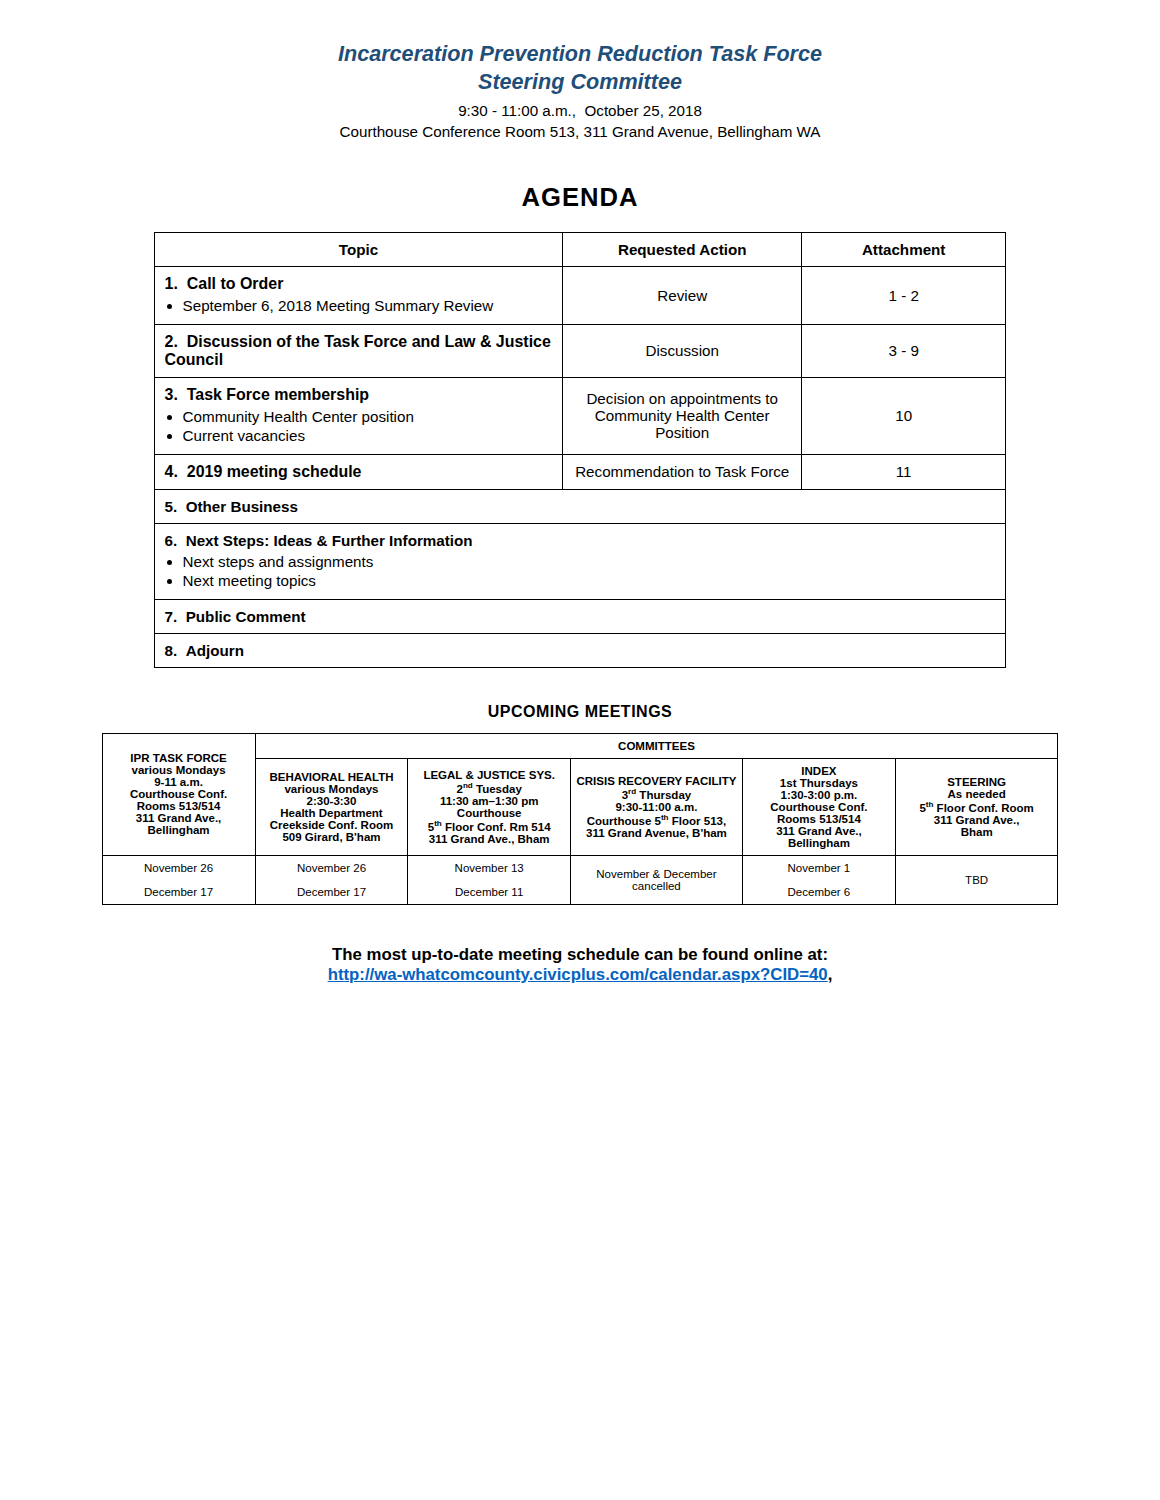Incarceration Prevention Reduction Task Force
Steering Committee
9:30 - 11:00 a.m., October 25, 2018
Courthouse Conference Room 513, 311 Grand Avenue, Bellingham WA
AGENDA
| Topic | Requested Action | Attachment |
| --- | --- | --- |
| 1. Call to Order September 6, 2018 Meeting Summary Review | Review | 1 - 2 |
| 2. Discussion of the Task Force and Law & Justice Council | Discussion | 3 - 9 |
| 3. Task Force membership Community Health Center position Current vacancies | Decision on appointments to Community Health Center Position | 10 |
| 4. 2019 meeting schedule | Recommendation to Task Force | 11 |
| 5. Other Business |
| 6. Next Steps: Ideas & Further Information Next steps and assignments Next meeting topics |
| 7. Public Comment |
| 8. Adjourn |
UPCOMING MEETINGS
| IPR TASK FORCE various Mondays 9-11 a.m. Courthouse Conf. Rooms 513/514 311 Grand Ave., Bellingham | COMMITTEES |
| --- | --- |
| BEHAVIORAL HEALTH various Mondays 2:30-3:30 Health Department Creekside Conf. Room 509 Girard, B'ham | LEGAL & JUSTICE SYS. 2 nd Tuesday 11:30 am–1:30 pm Courthouse 5 th Floor Conf. Rm 514 311 Grand Ave., Bham | CRISIS RECOVERY FACILITY 3 rd Thursday 9:30-11:00 a.m. Courthouse 5 th Floor 513, 311 Grand Avenue, B'ham | INDEX 1st Thursdays 1:30-3:00 p.m. Courthouse Conf. Rooms 513/514 311 Grand Ave., Bellingham | STEERING As needed 5 th Floor Conf. Room 311 Grand Ave., Bham |
| November 26 December 17 | November 26 December 17 | November 13 December 11 | November & December cancelled | November 1 December 6 | TBD |
The most up-to-date meeting schedule can be found online at:
http://wa-whatcomcounty.civicplus.com/calendar.aspx?CID=40,